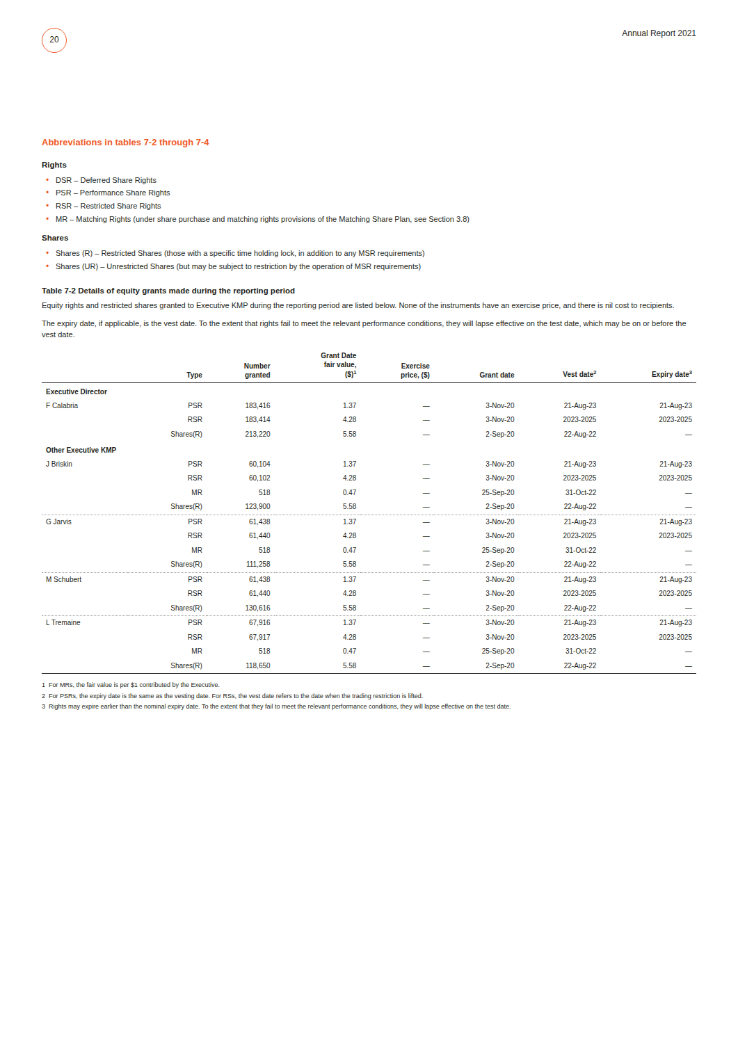20
Annual Report 2021
Abbreviations in tables 7-2 through 7-4
Rights
DSR – Deferred Share Rights
PSR – Performance Share Rights
RSR – Restricted Share Rights
MR – Matching Rights (under share purchase and matching rights provisions of the Matching Share Plan, see Section 3.8)
Shares
Shares (R) – Restricted Shares (those with a specific time holding lock, in addition to any MSR requirements)
Shares (UR) – Unrestricted Shares (but may be subject to restriction by the operation of MSR requirements)
Table 7-2 Details of equity grants made during the reporting period
Equity rights and restricted shares granted to Executive KMP during the reporting period are listed below. None of the instruments have an exercise price, and there is nil cost to recipients.
The expiry date, if applicable, is the vest date. To the extent that rights fail to meet the relevant performance conditions, they will lapse effective on the test date, which may be on or before the vest date.
| | Type | Number granted | Grant Date fair value, ($) 1 | Exercise price, ($) | Grant date | Vest date 2 | Expiry date 3 |
| --- | --- | --- | --- | --- | --- | --- | --- |
| Executive Director |
| F Calabria | PSR | 183,416 | 1.37 | — | 3-Nov-20 | 21-Aug-23 | 21-Aug-23 |
| | RSR | 183,414 | 4.28 | — | 3-Nov-20 | 2023-2025 | 2023-2025 |
| | Shares(R) | 213,220 | 5.58 | — | 2-Sep-20 | 22-Aug-22 | — |
| Other Executive KMP |
| J Briskin | PSR | 60,104 | 1.37 | — | 3-Nov-20 | 21-Aug-23 | 21-Aug-23 |
| | RSR | 60,102 | 4.28 | — | 3-Nov-20 | 2023-2025 | 2023-2025 |
| | MR | 518 | 0.47 | — | 25-Sep-20 | 31-Oct-22 | — |
| | Shares(R) | 123,900 | 5.58 | — | 2-Sep-20 | 22-Aug-22 | — |
| G Jarvis | PSR | 61,438 | 1.37 | — | 3-Nov-20 | 21-Aug-23 | 21-Aug-23 |
| | RSR | 61,440 | 4.28 | — | 3-Nov-20 | 2023-2025 | 2023-2025 |
| | MR | 518 | 0.47 | — | 25-Sep-20 | 31-Oct-22 | — |
| | Shares(R) | 111,258 | 5.58 | — | 2-Sep-20 | 22-Aug-22 | — |
| M Schubert | PSR | 61,438 | 1.37 | — | 3-Nov-20 | 21-Aug-23 | 21-Aug-23 |
| | RSR | 61,440 | 4.28 | — | 3-Nov-20 | 2023-2025 | 2023-2025 |
| | Shares(R) | 130,616 | 5.58 | — | 2-Sep-20 | 22-Aug-22 | — |
| L Tremaine | PSR | 67,916 | 1.37 | — | 3-Nov-20 | 21-Aug-23 | 21-Aug-23 |
| | RSR | 67,917 | 4.28 | — | 3-Nov-20 | 2023-2025 | 2023-2025 |
| | MR | 518 | 0.47 | — | 25-Sep-20 | 31-Oct-22 | — |
| | Shares(R) | 118,650 | 5.58 | — | 2-Sep-20 | 22-Aug-22 | — |
1 For MRs, the fair value is per $1 contributed by the Executive.
2 For PSRs, the expiry date is the same as the vesting date. For RSs, the vest date refers to the date when the trading restriction is lifted.
3 Rights may expire earlier than the nominal expiry date. To the extent that they fail to meet the relevant performance conditions, they will lapse effective on the test date.